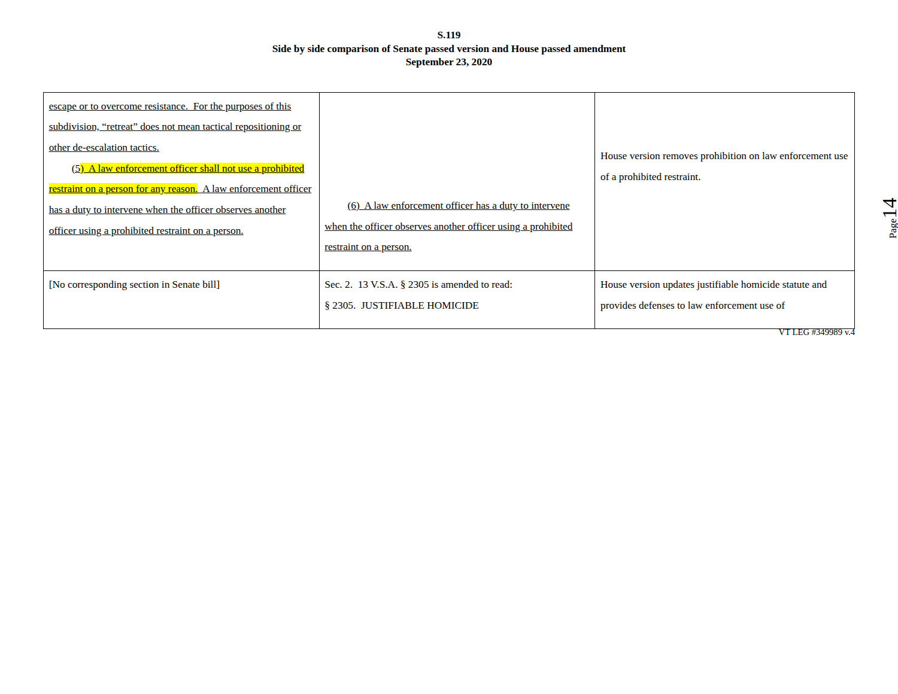S.119
Side by side comparison of Senate passed version and House passed amendment
September 23, 2020
| escape or to overcome resistance. For the purposes of this subdivision, “retreat” does not mean tactical repositioning or other de-escalation tactics. (5 ) A law enforcement officer shall not use a prohibited restraint on a person for any reason. A law enforcement officer has a duty to intervene when the officer observes another officer using a prohibited restraint on a person. | (6) A law enforcement officer has a duty to intervene when the officer observes another officer using a prohibited restraint on a person. | House version removes prohibition on law enforcement use of a prohibited restraint. |
| [No corresponding section in Senate bill] | Sec. 2. 13 V.S.A. § 2305 is amended to read: § 2305. JUSTIFIABLE HOMICIDE | House version updates justifiable homicide statute and provides defenses to law enforcement use of |
Page14
VT LEG #349989 v.4